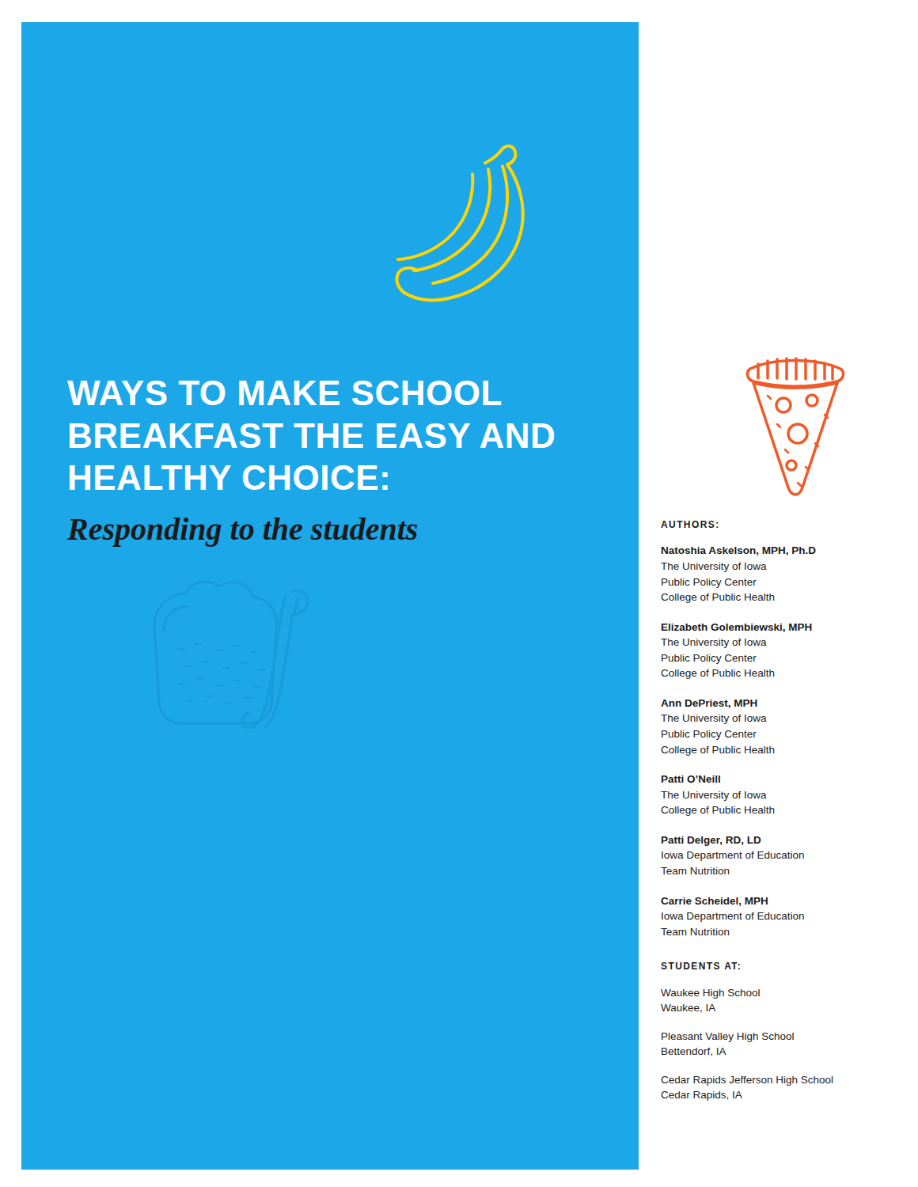Ways to Make School Breakfast the Easy and Healthy Choice: Responding to the students
Authors:
Natoshia Askelson, MPH, Ph.D The University of Iowa Public Policy Center College of Public Health
Elizabeth Golembiewski, MPH The University of Iowa Public Policy Center College of Public Health
Ann DePriest, MPH The University of Iowa Public Policy Center College of Public Health
Patti O’Neill The University of Iowa College of Public Health
Patti Delger, RD, LD Iowa Department of Education Team Nutrition
Carrie Scheidel, MPH Iowa Department of Education Team Nutrition
Students at:
Waukee High School Waukee, IA
Pleasant Valley High School Bettendorf, IA
Cedar Rapids Jefferson High School Cedar Rapids, IA